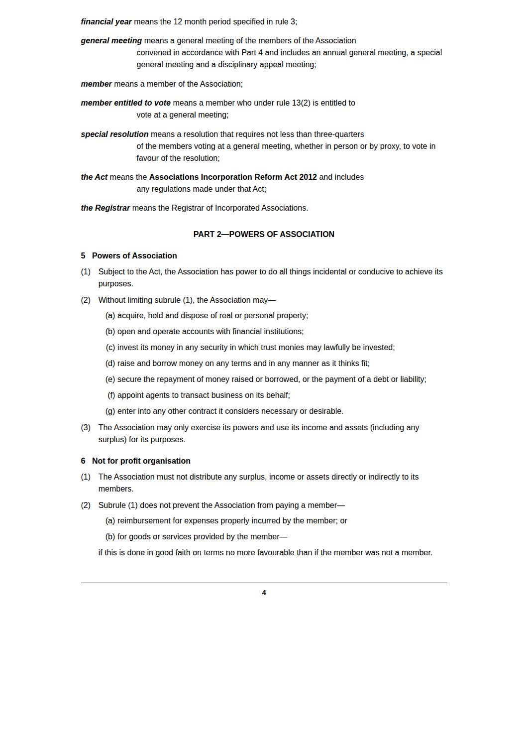financial year means the 12 month period specified in rule 3;
general meeting means a general meeting of the members of the Association convened in accordance with Part 4 and includes an annual general meeting, a special general meeting and a disciplinary appeal meeting;
member means a member of the Association;
member entitled to vote means a member who under rule 13(2) is entitled to vote at a general meeting;
special resolution means a resolution that requires not less than three-quarters of the members voting at a general meeting, whether in person or by proxy, to vote in favour of the resolution;
the Act means the Associations Incorporation Reform Act 2012 and includes any regulations made under that Act;
the Registrar means the Registrar of Incorporated Associations.
PART 2—POWERS OF ASSOCIATION
5 Powers of Association
(1) Subject to the Act, the Association has power to do all things incidental or conducive to achieve its purposes.
(2) Without limiting subrule (1), the Association may—
(a) acquire, hold and dispose of real or personal property;
(b) open and operate accounts with financial institutions;
(c) invest its money in any security in which trust monies may lawfully be invested;
(d) raise and borrow money on any terms and in any manner as it thinks fit;
(e) secure the repayment of money raised or borrowed, or the payment of a debt or liability;
(f) appoint agents to transact business on its behalf;
(g) enter into any other contract it considers necessary or desirable.
(3) The Association may only exercise its powers and use its income and assets (including any surplus) for its purposes.
6 Not for profit organisation
(1) The Association must not distribute any surplus, income or assets directly or indirectly to its members.
(2) Subrule (1) does not prevent the Association from paying a member—
(a) reimbursement for expenses properly incurred by the member; or
(b) for goods or services provided by the member—
if this is done in good faith on terms no more favourable than if the member was not a member.
4